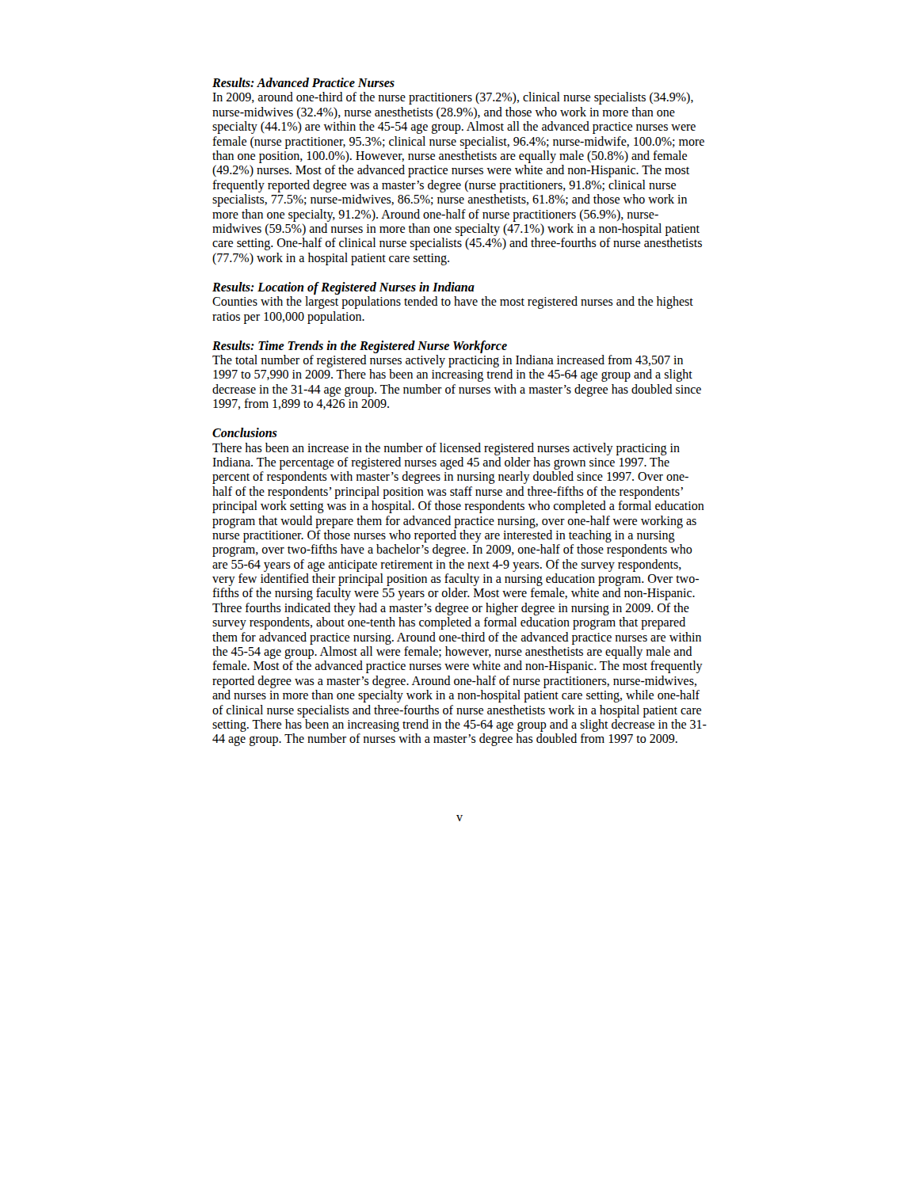Results: Advanced Practice Nurses
In 2009, around one-third of the nurse practitioners (37.2%), clinical nurse specialists (34.9%), nurse-midwives (32.4%), nurse anesthetists (28.9%), and those who work in more than one specialty (44.1%) are within the 45-54 age group. Almost all the advanced practice nurses were female (nurse practitioner, 95.3%; clinical nurse specialist, 96.4%; nurse-midwife, 100.0%; more than one position, 100.0%). However, nurse anesthetists are equally male (50.8%) and female (49.2%) nurses. Most of the advanced practice nurses were white and non-Hispanic. The most frequently reported degree was a master’s degree (nurse practitioners, 91.8%; clinical nurse specialists, 77.5%; nurse-midwives, 86.5%; nurse anesthetists, 61.8%; and those who work in more than one specialty, 91.2%). Around one-half of nurse practitioners (56.9%), nurse-midwives (59.5%) and nurses in more than one specialty (47.1%) work in a non-hospital patient care setting. One-half of clinical nurse specialists (45.4%) and three-fourths of nurse anesthetists (77.7%) work in a hospital patient care setting.
Results: Location of Registered Nurses in Indiana
Counties with the largest populations tended to have the most registered nurses and the highest ratios per 100,000 population.
Results: Time Trends in the Registered Nurse Workforce
The total number of registered nurses actively practicing in Indiana increased from 43,507 in 1997 to 57,990 in 2009. There has been an increasing trend in the 45-64 age group and a slight decrease in the 31-44 age group. The number of nurses with a master’s degree has doubled since 1997, from 1,899 to 4,426 in 2009.
Conclusions
There has been an increase in the number of licensed registered nurses actively practicing in Indiana. The percentage of registered nurses aged 45 and older has grown since 1997. The percent of respondents with master’s degrees in nursing nearly doubled since 1997. Over one-half of the respondents’ principal position was staff nurse and three-fifths of the respondents’ principal work setting was in a hospital. Of those respondents who completed a formal education program that would prepare them for advanced practice nursing, over one-half were working as nurse practitioner. Of those nurses who reported they are interested in teaching in a nursing program, over two-fifths have a bachelor’s degree. In 2009, one-half of those respondents who are 55-64 years of age anticipate retirement in the next 4-9 years. Of the survey respondents, very few identified their principal position as faculty in a nursing education program. Over two-fifths of the nursing faculty were 55 years or older. Most were female, white and non-Hispanic. Three fourths indicated they had a master’s degree or higher degree in nursing in 2009. Of the survey respondents, about one-tenth has completed a formal education program that prepared them for advanced practice nursing. Around one-third of the advanced practice nurses are within the 45-54 age group. Almost all were female; however, nurse anesthetists are equally male and female. Most of the advanced practice nurses were white and non-Hispanic. The most frequently reported degree was a master’s degree. Around one-half of nurse practitioners, nurse-midwives, and nurses in more than one specialty work in a non-hospital patient care setting, while one-half of clinical nurse specialists and three-fourths of nurse anesthetists work in a hospital patient care setting. There has been an increasing trend in the 45-64 age group and a slight decrease in the 31-44 age group. The number of nurses with a master’s degree has doubled from 1997 to 2009.
v